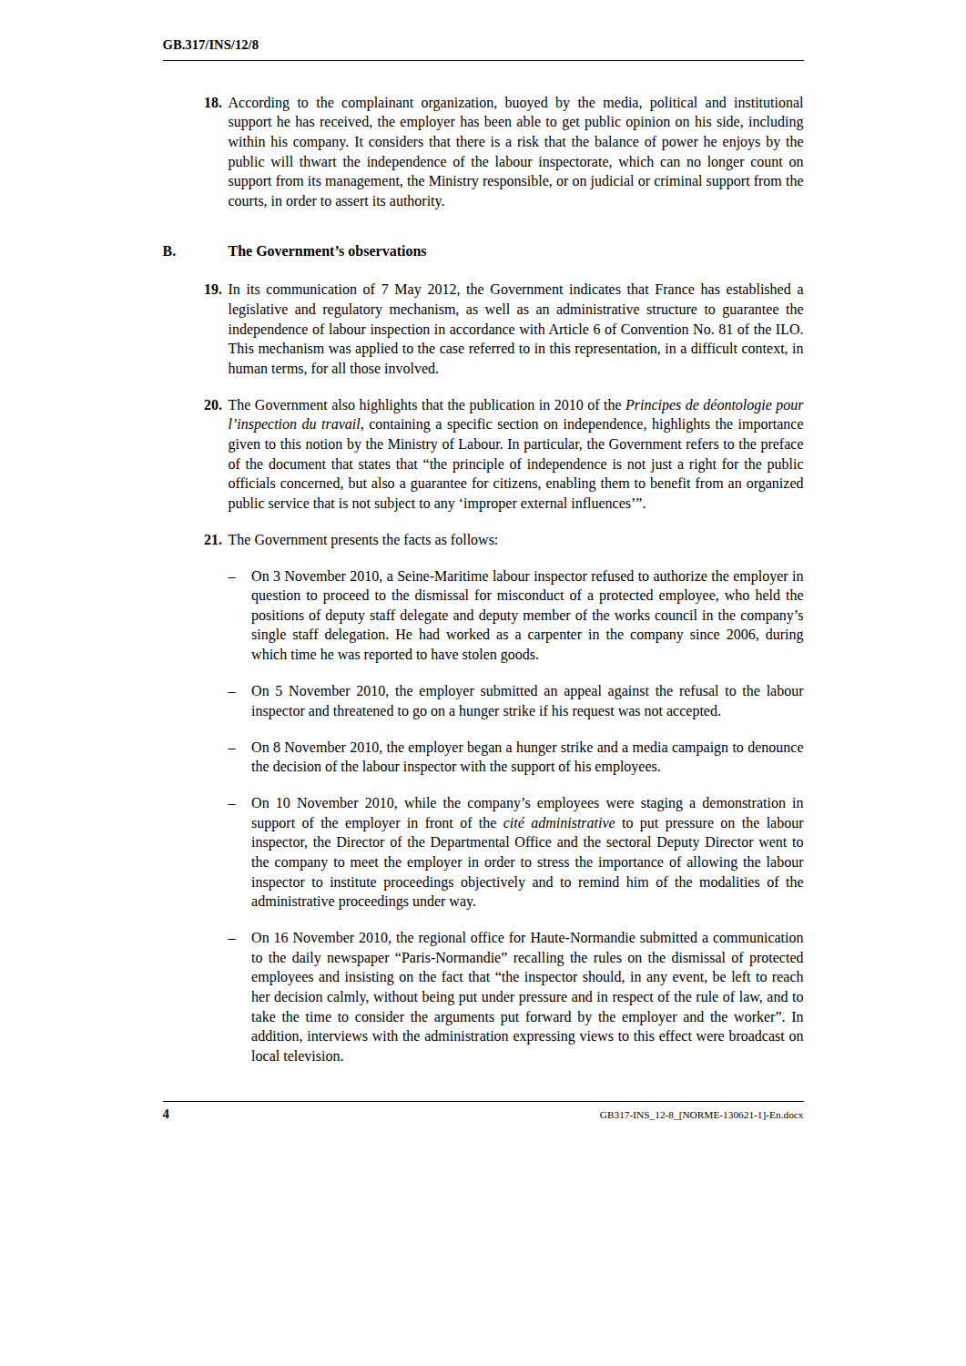GB.317/INS/12/8
18. According to the complainant organization, buoyed by the media, political and institutional support he has received, the employer has been able to get public opinion on his side, including within his company. It considers that there is a risk that the balance of power he enjoys by the public will thwart the independence of the labour inspectorate, which can no longer count on support from its management, the Ministry responsible, or on judicial or criminal support from the courts, in order to assert its authority.
B. The Government’s observations
19. In its communication of 7 May 2012, the Government indicates that France has established a legislative and regulatory mechanism, as well as an administrative structure to guarantee the independence of labour inspection in accordance with Article 6 of Convention No. 81 of the ILO. This mechanism was applied to the case referred to in this representation, in a difficult context, in human terms, for all those involved.
20. The Government also highlights that the publication in 2010 of the Principes de déontologie pour l’inspection du travail, containing a specific section on independence, highlights the importance given to this notion by the Ministry of Labour. In particular, the Government refers to the preface of the document that states that “the principle of independence is not just a right for the public officials concerned, but also a guarantee for citizens, enabling them to benefit from an organized public service that is not subject to any ‘improper external influences’”.
21. The Government presents the facts as follows:
On 3 November 2010, a Seine-Maritime labour inspector refused to authorize the employer in question to proceed to the dismissal for misconduct of a protected employee, who held the positions of deputy staff delegate and deputy member of the works council in the company’s single staff delegation. He had worked as a carpenter in the company since 2006, during which time he was reported to have stolen goods.
On 5 November 2010, the employer submitted an appeal against the refusal to the labour inspector and threatened to go on a hunger strike if his request was not accepted.
On 8 November 2010, the employer began a hunger strike and a media campaign to denounce the decision of the labour inspector with the support of his employees.
On 10 November 2010, while the company’s employees were staging a demonstration in support of the employer in front of the cité administrative to put pressure on the labour inspector, the Director of the Departmental Office and the sectoral Deputy Director went to the company to meet the employer in order to stress the importance of allowing the labour inspector to institute proceedings objectively and to remind him of the modalities of the administrative proceedings under way.
On 16 November 2010, the regional office for Haute-Normandie submitted a communication to the daily newspaper “Paris-Normandie” recalling the rules on the dismissal of protected employees and insisting on the fact that “the inspector should, in any event, be left to reach her decision calmly, without being put under pressure and in respect of the rule of law, and to take the time to consider the arguments put forward by the employer and the worker”. In addition, interviews with the administration expressing views to this effect were broadcast on local television.
4 GB317-INS_12-8_[NORME-130621-1]-En.docx